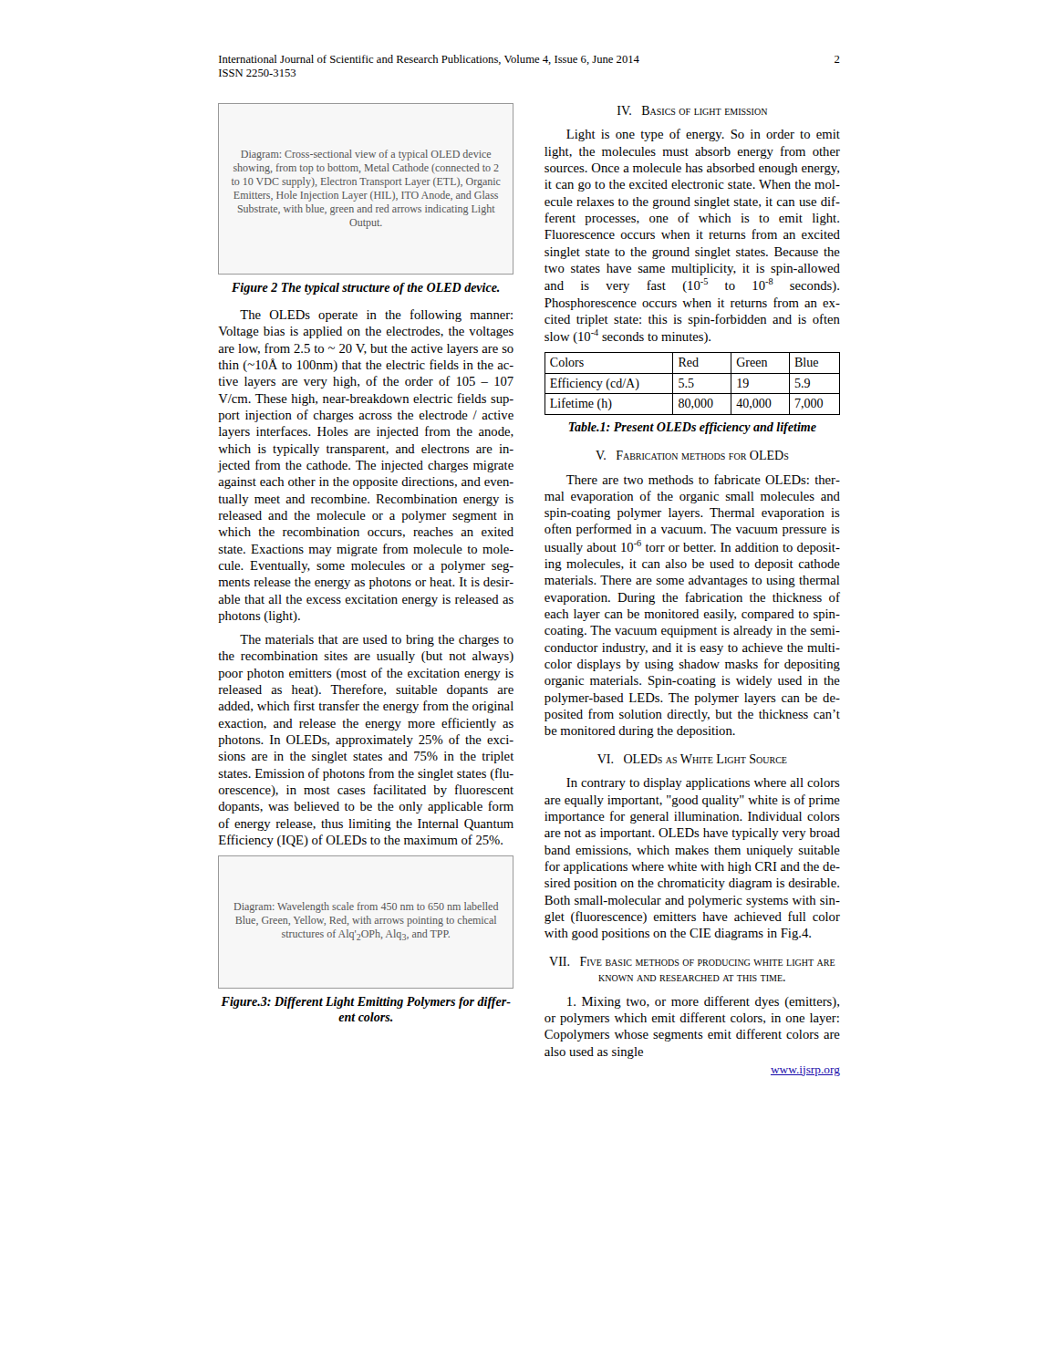International Journal of Scientific and Research Publications, Volume 4, Issue 6, June 2014
ISSN 2250-3153
2
Diagram: Cross-sectional view of a typical OLED device showing, from top to bottom, Metal Cathode (connected to 2 to 10 VDC supply), Electron Transport Layer (ETL), Organic Emitters, Hole Injection Layer (HIL), ITO Anode, and Glass Substrate, with blue, green and red arrows indicating Light Output.
Figure 2 The typical structure of the OLED device.
The OLEDs operate in the following manner: Voltage bias is applied on the electrodes, the voltages are low, from 2.5 to ~ 20 V, but the active layers are so thin (~10Å to 100nm) that the electric fields in the active layers are very high, of the order of 105 – 107 V/cm. These high, near-breakdown electric fields support injection of charges across the electrode / active layers interfaces. Holes are injected from the anode, which is typically transparent, and electrons are injected from the cathode. The injected charges migrate against each other in the opposite directions, and eventually meet and recombine. Recombination energy is released and the molecule or a polymer segment in which the recombination occurs, reaches an exited state. Exactions may migrate from molecule to molecule. Eventually, some molecules or a polymer segments release the energy as photons or heat. It is desirable that all the excess excitation energy is released as photons (light).
The materials that are used to bring the charges to the recombination sites are usually (but not always) poor photon emitters (most of the excitation energy is released as heat). Therefore, suitable dopants are added, which first transfer the energy from the original exaction, and release the energy more efficiently as photons. In OLEDs, approximately 25% of the excisions are in the singlet states and 75% in the triplet states. Emission of photons from the singlet states (fluorescence), in most cases facilitated by fluorescent dopants, was believed to be the only applicable form of energy release, thus limiting the Internal Quantum Efficiency (IQE) of OLEDs to the maximum of 25%.
Diagram: Wavelength scale from 450 nm to 650 nm labelled Blue, Green, Yellow, Red, with arrows pointing to chemical structures of Alq'2OPh, Alq3, and TPP.
Figure.3: Different Light Emitting Polymers for different colors.
IV. Basics of light emission
Light is one type of energy. So in order to emit light, the molecules must absorb energy from other sources. Once a molecule has absorbed enough energy, it can go to the excited electronic state. When the molecule relaxes to the ground singlet state, it can use different processes, one of which is to emit light. Fluorescence occurs when it returns from an excited singlet state to the ground singlet states. Because the two states have same multiplicity, it is spin-allowed and is very fast (10-5 to 10-8 seconds). Phosphorescence occurs when it returns from an excited triplet state: this is spin-forbidden and is often slow (10-4 seconds to minutes).
| Colors | Red | Green | Blue |
| Efficiency (cd/A) | 5.5 | 19 | 5.9 |
| Lifetime (h) | 80,000 | 40,000 | 7,000 |
Table.1: Present OLEDs efficiency and lifetime
V. Fabrication methods for OLEDs
There are two methods to fabricate OLEDs: thermal evaporation of the organic small molecules and spin-coating polymer layers. Thermal evaporation is often performed in a vacuum. The vacuum pressure is usually about 10-6 torr or better. In addition to depositing molecules, it can also be used to deposit cathode materials. There are some advantages to using thermal evaporation. During the fabrication the thickness of each layer can be monitored easily, compared to spin-coating. The vacuum equipment is already in the semiconductor industry, and it is easy to achieve the multi-color displays by using shadow masks for depositing organic materials. Spin-coating is widely used in the polymer-based LEDs. The polymer layers can be deposited from solution directly, but the thickness can’t be monitored during the deposition.
VI. OLEDs as White Light Source
In contrary to display applications where all colors are equally important, "good quality" white is of prime importance for general illumination. Individual colors are not as important. OLEDs have typically very broad band emissions, which makes them uniquely suitable for applications where white with high CRI and the desired position on the chromaticity diagram is desirable. Both small-molecular and polymeric systems with singlet (fluorescence) emitters have achieved full color with good positions on the CIE diagrams in Fig.4.
VII. Five basic methods of producing white light are known and researched at this time.
1. Mixing two, or more different dyes (emitters), or polymers which emit different colors, in one layer: Copolymers whose segments emit different colors are also used as single
www.ijsrp.org